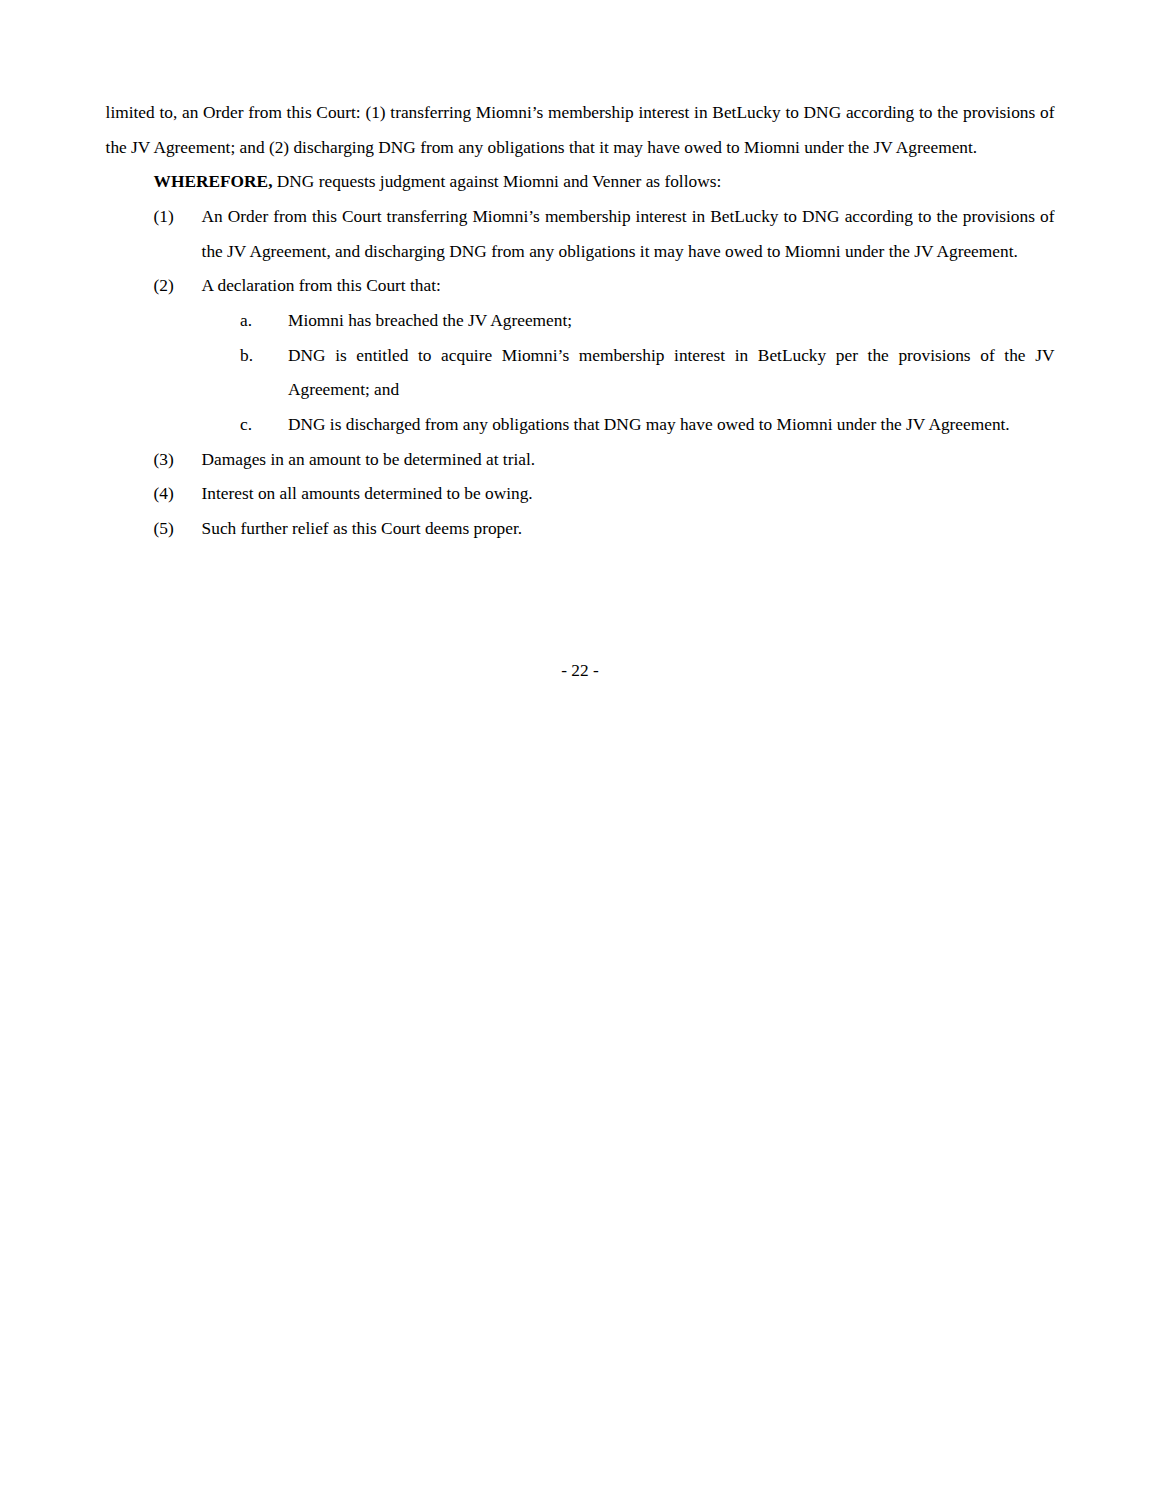limited to, an Order from this Court: (1) transferring Miomni’s membership interest in BetLucky to DNG according to the provisions of the JV Agreement; and (2) discharging DNG from any obligations that it may have owed to Miomni under the JV Agreement.
WHEREFORE, DNG requests judgment against Miomni and Venner as follows:
(1)
An Order from this Court transferring Miomni’s membership interest in BetLucky to DNG according to the provisions of the JV Agreement, and discharging DNG from any obligations it may have owed to Miomni under the JV Agreement.
(2)
A declaration from this Court that:
a.
Miomni has breached the JV Agreement;
b.
DNG is entitled to acquire Miomni’s membership interest in BetLucky per the provisions of the JV Agreement; and
c.
DNG is discharged from any obligations that DNG may have owed to Miomni under the JV Agreement.
(3)
Damages in an amount to be determined at trial.
(4)
Interest on all amounts determined to be owing.
(5)
Such further relief as this Court deems proper.
- 22 -